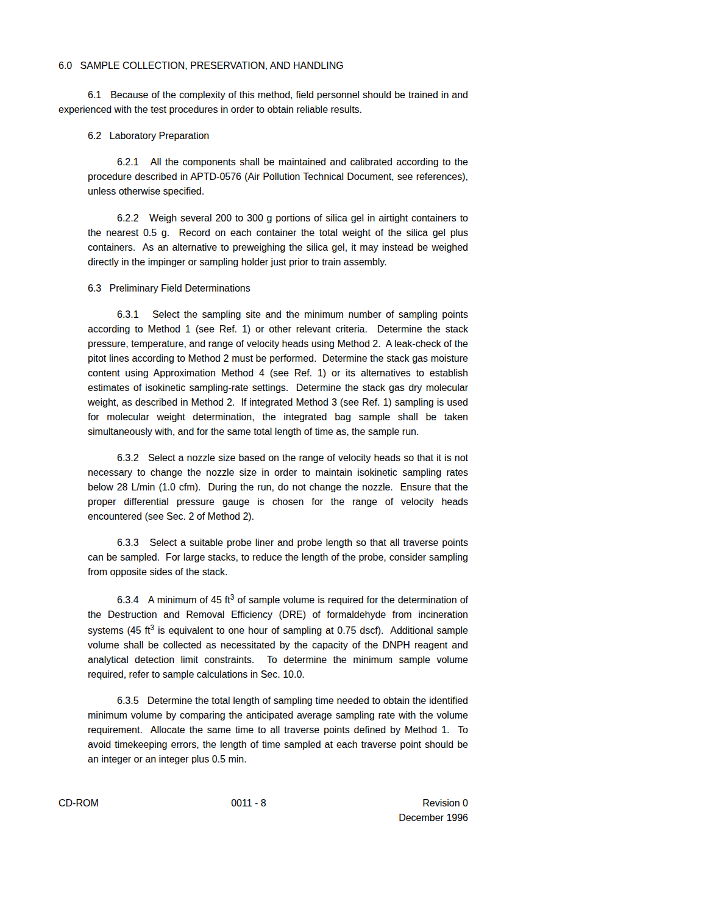6.0 SAMPLE COLLECTION, PRESERVATION, AND HANDLING
6.1 Because of the complexity of this method, field personnel should be trained in and experienced with the test procedures in order to obtain reliable results.
6.2 Laboratory Preparation
6.2.1 All the components shall be maintained and calibrated according to the procedure described in APTD-0576 (Air Pollution Technical Document, see references), unless otherwise specified.
6.2.2 Weigh several 200 to 300 g portions of silica gel in airtight containers to the nearest 0.5 g. Record on each container the total weight of the silica gel plus containers. As an alternative to preweighing the silica gel, it may instead be weighed directly in the impinger or sampling holder just prior to train assembly.
6.3 Preliminary Field Determinations
6.3.1 Select the sampling site and the minimum number of sampling points according to Method 1 (see Ref. 1) or other relevant criteria. Determine the stack pressure, temperature, and range of velocity heads using Method 2. A leak-check of the pitot lines according to Method 2 must be performed. Determine the stack gas moisture content using Approximation Method 4 (see Ref. 1) or its alternatives to establish estimates of isokinetic sampling-rate settings. Determine the stack gas dry molecular weight, as described in Method 2. If integrated Method 3 (see Ref. 1) sampling is used for molecular weight determination, the integrated bag sample shall be taken simultaneously with, and for the same total length of time as, the sample run.
6.3.2 Select a nozzle size based on the range of velocity heads so that it is not necessary to change the nozzle size in order to maintain isokinetic sampling rates below 28 L/min (1.0 cfm). During the run, do not change the nozzle. Ensure that the proper differential pressure gauge is chosen for the range of velocity heads encountered (see Sec. 2 of Method 2).
6.3.3 Select a suitable probe liner and probe length so that all traverse points can be sampled. For large stacks, to reduce the length of the probe, consider sampling from opposite sides of the stack.
6.3.4 A minimum of 45 ft3 of sample volume is required for the determination of the Destruction and Removal Efficiency (DRE) of formaldehyde from incineration systems (45 ft3 is equivalent to one hour of sampling at 0.75 dscf). Additional sample volume shall be collected as necessitated by the capacity of the DNPH reagent and analytical detection limit constraints. To determine the minimum sample volume required, refer to sample calculations in Sec. 10.0.
6.3.5 Determine the total length of sampling time needed to obtain the identified minimum volume by comparing the anticipated average sampling rate with the volume requirement. Allocate the same time to all traverse points defined by Method 1. To avoid timekeeping errors, the length of time sampled at each traverse point should be an integer or an integer plus 0.5 min.
CD-ROM
0011 - 8
Revision 0
December 1996